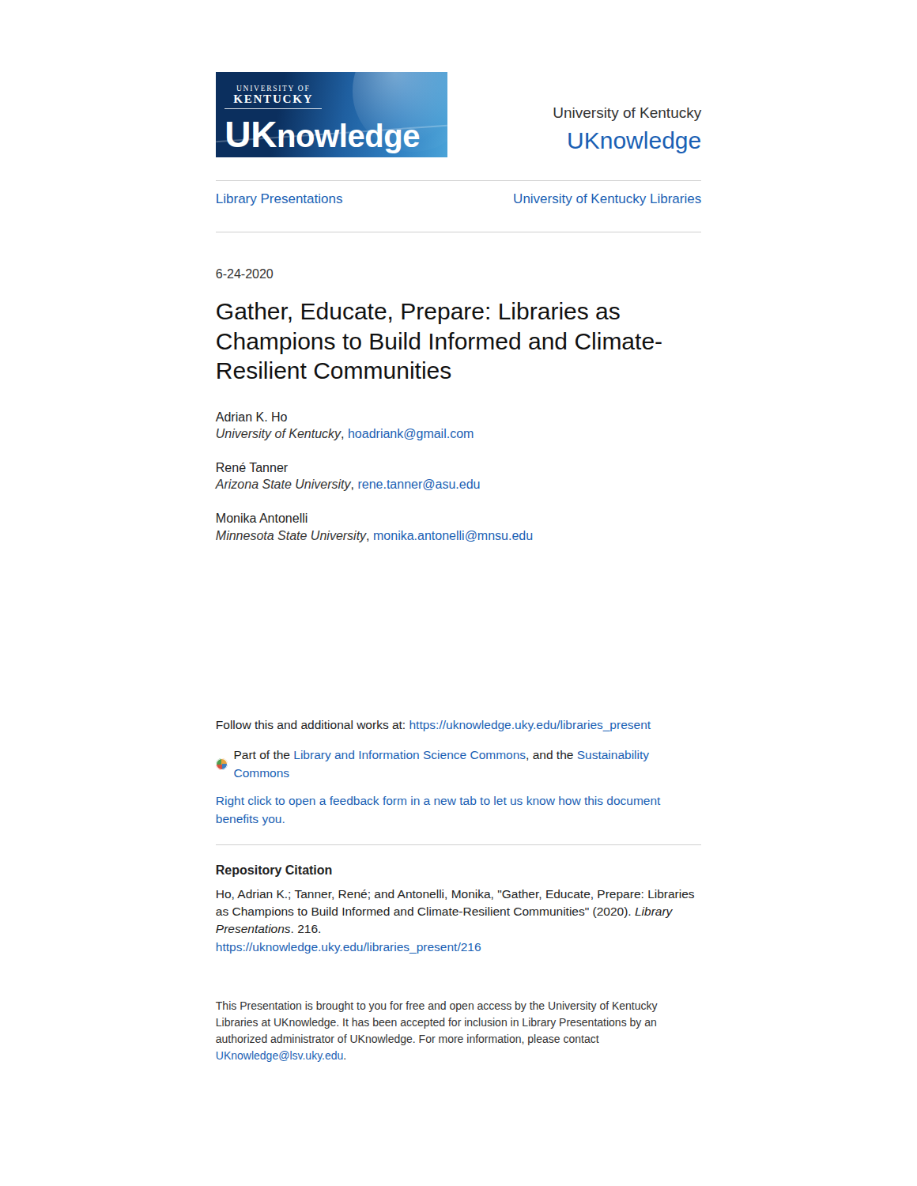UNIVERSITY OF KENTUCKY
UKnowledge
University of Kentucky
UKnowledge
Library Presentations
University of Kentucky Libraries
6-24-2020
Gather, Educate, Prepare: Libraries as Champions to Build Informed and Climate-Resilient Communities
Adrian K. Ho University of Kentucky, hoadriank@gmail.com
René Tanner Arizona State University, rene.tanner@asu.edu
Monika Antonelli Minnesota State University, monika.antonelli@mnsu.edu
Follow this and additional works at: https://uknowledge.uky.edu/libraries_present
Part of the Library and Information Science Commons, and the Sustainability Commons
Right click to open a feedback form in a new tab to let us know how this document benefits you.
Repository Citation
Ho, Adrian K.; Tanner, René; and Antonelli, Monika, "Gather, Educate, Prepare: Libraries as Champions to Build Informed and Climate-Resilient Communities" (2020). Library Presentations. 216.
https://uknowledge.uky.edu/libraries_present/216
This Presentation is brought to you for free and open access by the University of Kentucky Libraries at UKnowledge. It has been accepted for inclusion in Library Presentations by an authorized administrator of UKnowledge. For more information, please contact UKnowledge@lsv.uky.edu.